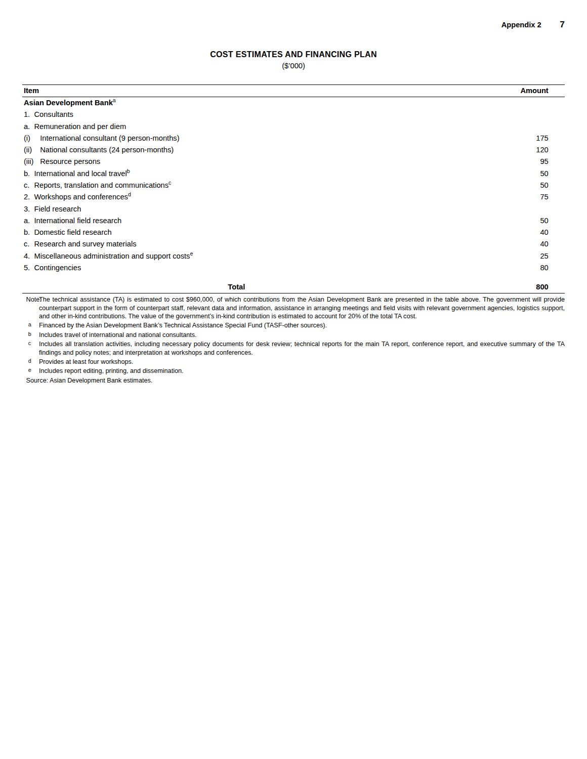Appendix 27
COST ESTIMATES AND FINANCING PLAN
($’000)
| Item | Amount |
| --- | --- |
| Asian Development Bank a | |
| 1. Consultants | |
| a. Remuneration and per diem | |
| (i) International consultant (9 person-months) | 175 |
| (ii) National consultants (24 person-months) | 120 |
| (iii) Resource persons | 95 |
| b. International and local travel b | 50 |
| c. Reports, translation and communications c | 50 |
| 2. Workshops and conferences d | 75 |
| 3. Field research | |
| a. International field research | 50 |
| b. Domestic field research | 40 |
| c. Research and survey materials | 40 |
| 4. Miscellaneous administration and support costs e | 25 |
| 5. Contingencies | 80 |
| Total | 800 |
Note: The technical assistance (TA) is estimated to cost $960,000, of which contributions from the Asian Development Bank are presented in the table above. The government will provide counterpart support in the form of counterpart staff, relevant data and information, assistance in arranging meetings and field visits with relevant government agencies, logistics support, and other in-kind contributions. The value of the government’s in-kind contribution is estimated to account for 20% of the total TA cost.
a Financed by the Asian Development Bank’s Technical Assistance Special Fund (TASF-other sources).
b Includes travel of international and national consultants.
c Includes all translation activities, including necessary policy documents for desk review; technical reports for the main TA report, conference report, and executive summary of the TA findings and policy notes; and interpretation at workshops and conferences.
d Provides at least four workshops.
e Includes report editing, printing, and dissemination.
Source: Asian Development Bank estimates.